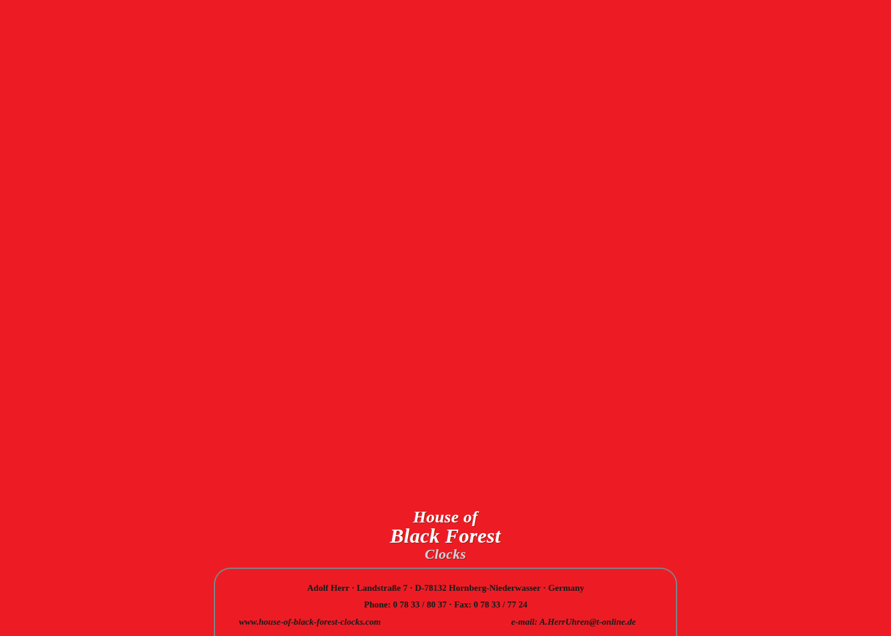House of Black Forest Clocks
Adolf Herr · Landstraße 7 · D-78132 Hornberg-Niederwasser · Germany
Phone: 0 78 33 / 80 37 · Fax: 0 78 33 / 77 24
www.house-of-black-forest-clocks.com e-mail: A.HerrUhren@t-online.de